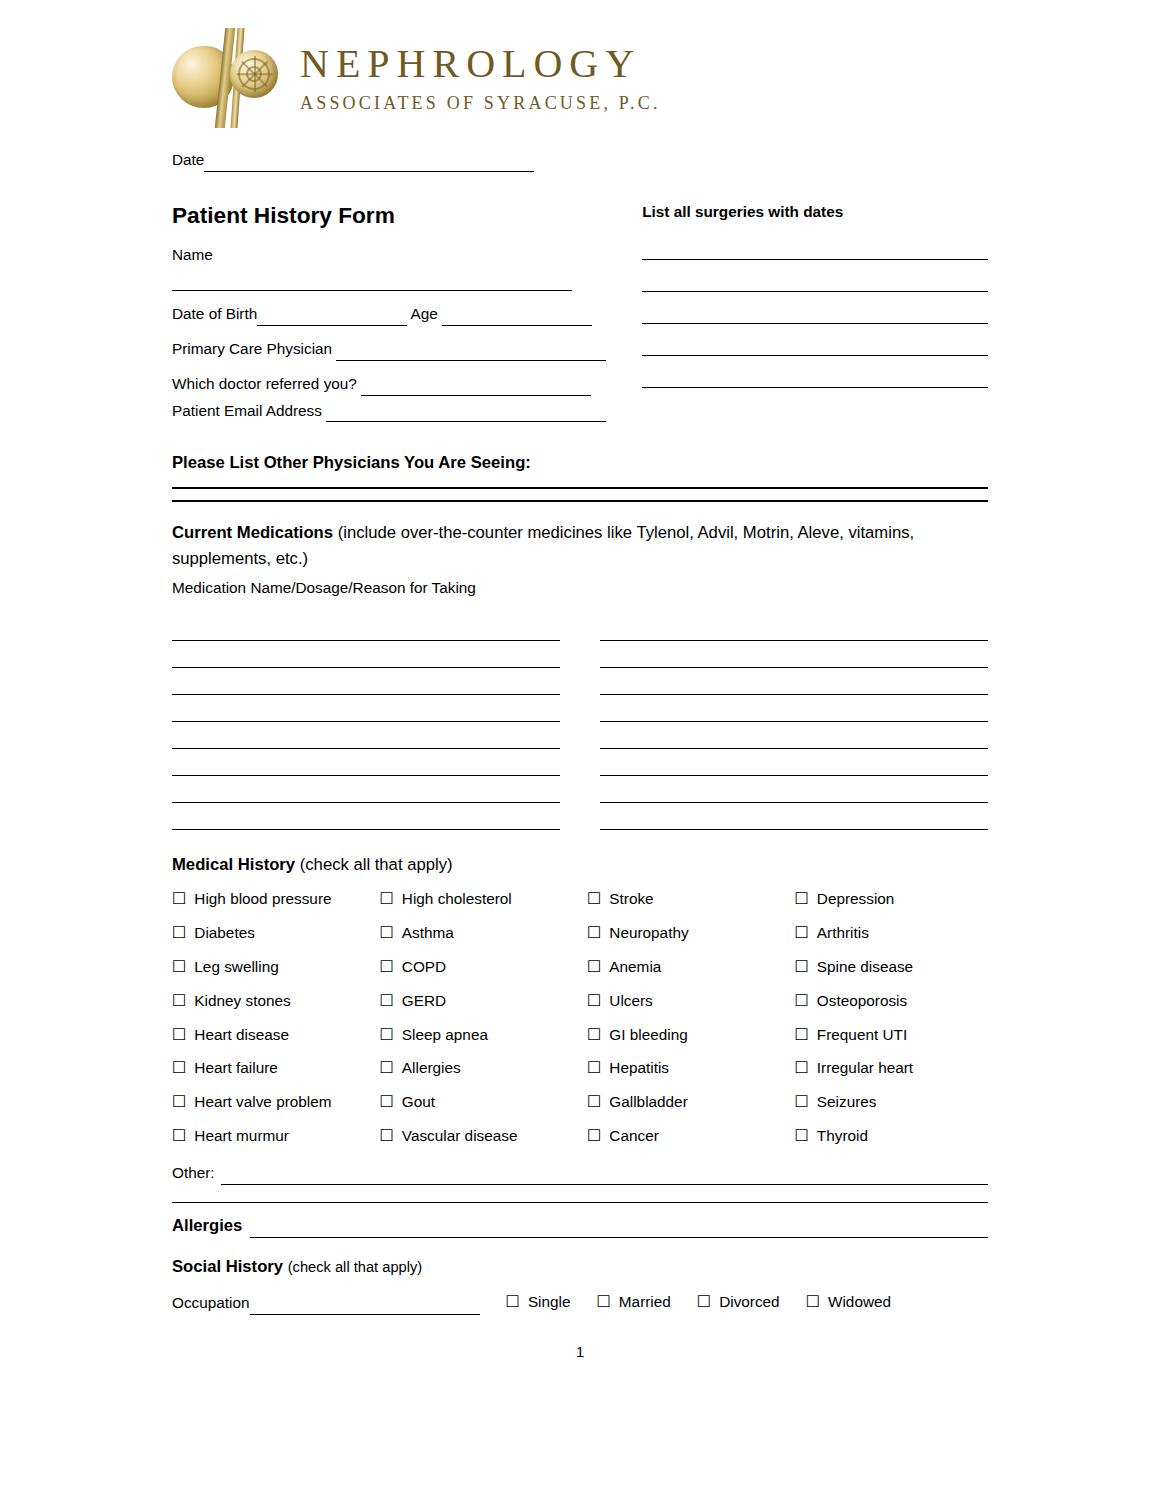NEPHROLOGY
ASSOCIATES OF SYRACUSE, P.C.
Date
Patient History Form
Name
Date of Birth Age
Primary Care Physician
Which doctor referred you?
Patient Email Address
List all surgeries with dates
Please List Other Physicians You Are Seeing:
Current Medications (include over-the-counter medicines like Tylenol, Advil, Motrin, Aleve, vitamins, supplements, etc.)
Medication Name/Dosage/Reason for Taking
Medical History (check all that apply)
☐High blood pressure
☐High cholesterol
☐Stroke
☐Depression
☐Diabetes
☐Asthma
☐Neuropathy
☐Arthritis
☐Leg swelling
☐COPD
☐Anemia
☐Spine disease
☐Kidney stones
☐GERD
☐Ulcers
☐Osteoporosis
☐Heart disease
☐Sleep apnea
☐GI bleeding
☐Frequent UTI
☐Heart failure
☐Allergies
☐Hepatitis
☐Irregular heart
☐Heart valve problem
☐Gout
☐Gallbladder
☐Seizures
☐Heart murmur
☐Vascular disease
☐Cancer
☐Thyroid
Other:
Allergies
Social History (check all that apply)
Occupation ☐Single ☐Married ☐Divorced ☐Widowed
1